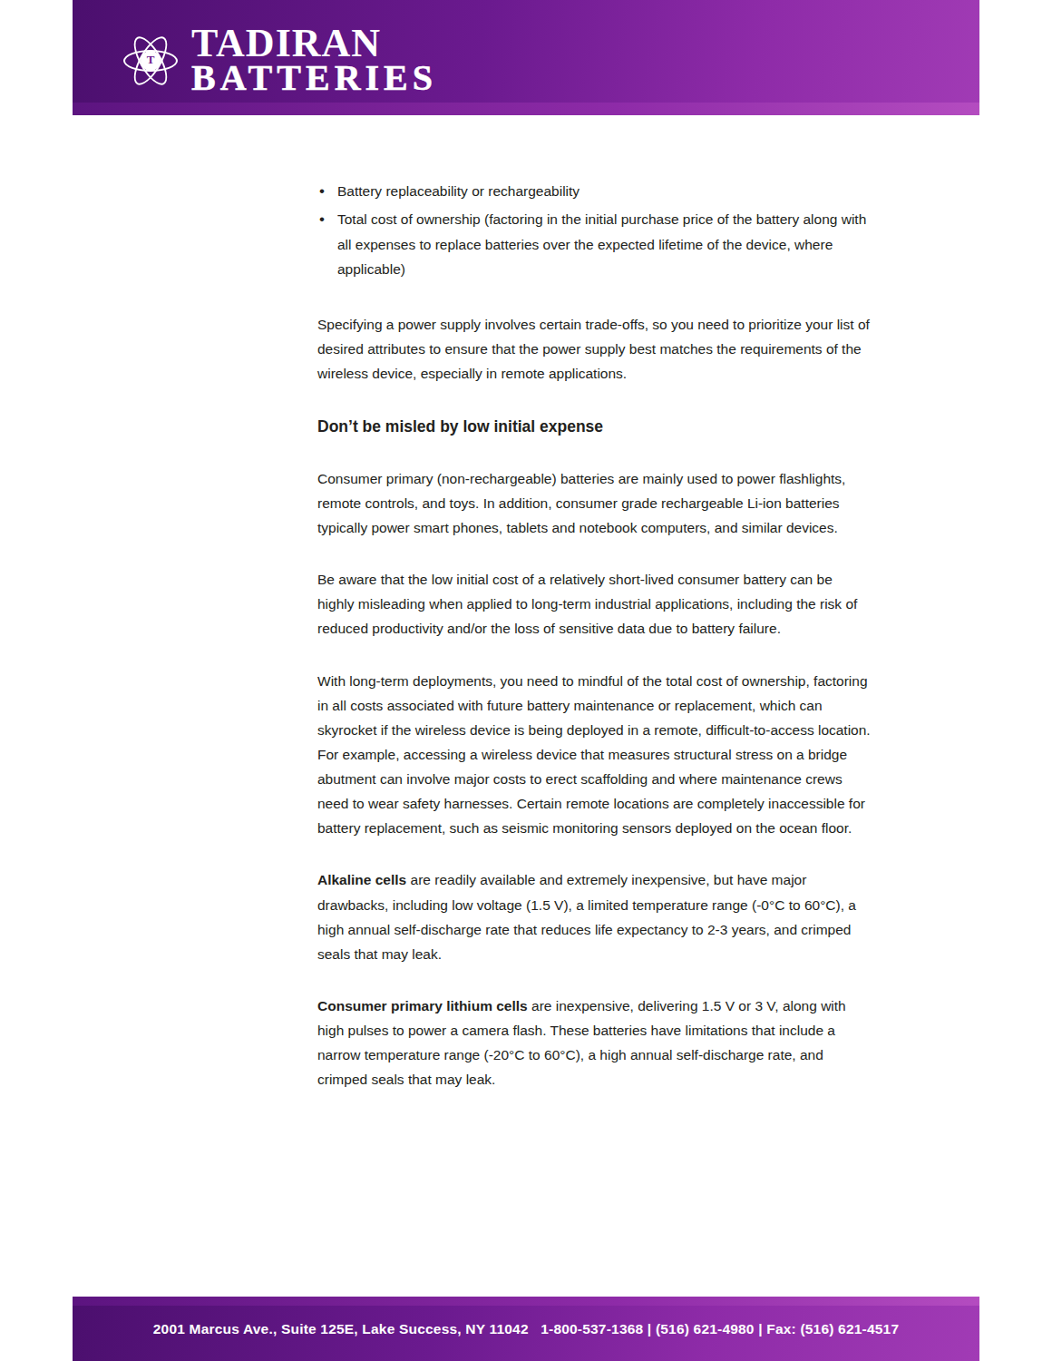T
TADIRAN BATTERIES
Battery replaceability or rechargeability
Total cost of ownership (factoring in the initial purchase price of the battery along with all expenses to replace batteries over the expected lifetime of the device, where applicable)
Specifying a power supply involves certain trade-offs, so you need to prioritize your list of desired attributes to ensure that the power supply best matches the requirements of the wireless device, especially in remote applications.
Don’t be misled by low initial expense
Consumer primary (non-rechargeable) batteries are mainly used to power flashlights, remote controls, and toys. In addition, consumer grade rechargeable Li-ion batteries typically power smart phones, tablets and notebook computers, and similar devices.
Be aware that the low initial cost of a relatively short-lived consumer battery can be highly misleading when applied to long-term industrial applications, including the risk of reduced productivity and/or the loss of sensitive data due to battery failure.
With long-term deployments, you need to mindful of the total cost of ownership, factoring in all costs associated with future battery maintenance or replacement, which can skyrocket if the wireless device is being deployed in a remote, difficult-to-access location. For example, accessing a wireless device that measures structural stress on a bridge abutment can involve major costs to erect scaffolding and where maintenance crews need to wear safety harnesses. Certain remote locations are completely inaccessible for battery replacement, such as seismic monitoring sensors deployed on the ocean floor.
Alkaline cells are readily available and extremely inexpensive, but have major drawbacks, including low voltage (1.5 V), a limited temperature range (-0°C to 60°C), a high annual self-discharge rate that reduces life expectancy to 2-3 years, and crimped seals that may leak.
Consumer primary lithium cells are inexpensive, delivering 1.5 V or 3 V, along with high pulses to power a camera flash. These batteries have limitations that include a narrow temperature range (-20°C to 60°C), a high annual self-discharge rate, and crimped seals that may leak.
2001 Marcus Ave., Suite 125E, Lake Success, NY 11042 1-800-537-1368 | (516) 621-4980 | Fax: (516) 621-4517